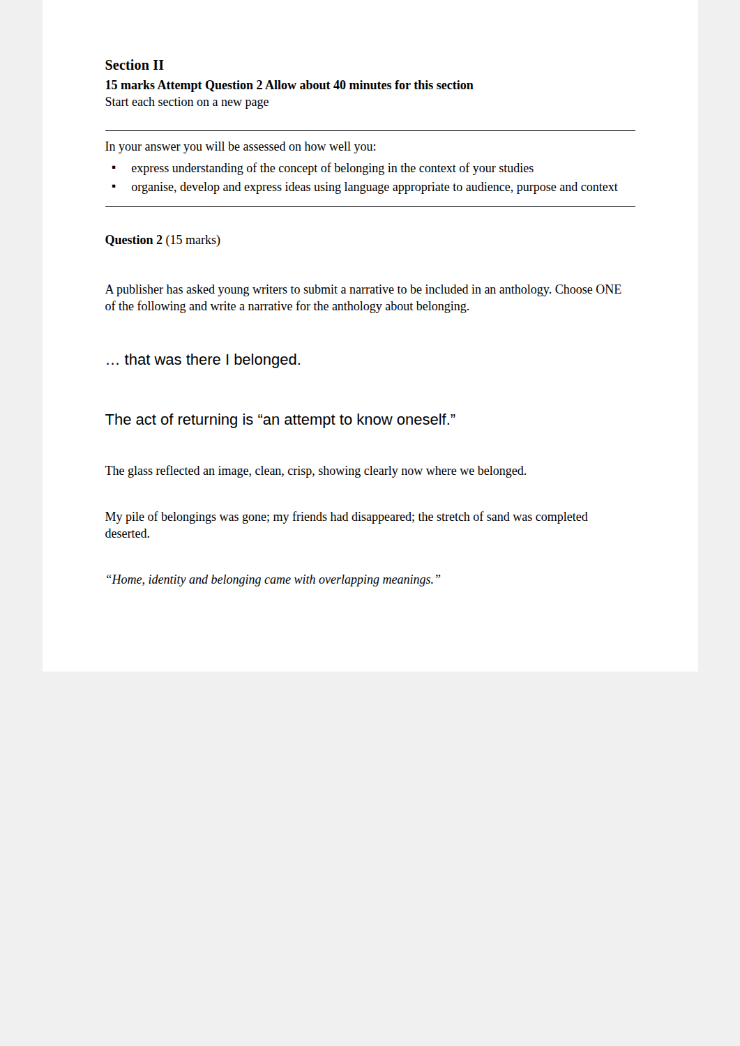Section II
15 marks Attempt Question 2 Allow about 40 minutes for this section
Start each section on a new page
In your answer you will be assessed on how well you:
express understanding of the concept of belonging in the context of your studies
organise, develop and express ideas using language appropriate to audience, purpose and context
Question 2 (15 marks)
A publisher has asked young writers to submit a narrative to be included in an anthology. Choose ONE of the following and write a narrative for the anthology about belonging.
… that was there I belonged.
The act of returning is “an attempt to know oneself.”
The glass reflected an image, clean, crisp, showing clearly now where we belonged.
My pile of belongings was gone; my friends had disappeared; the stretch of sand was completed deserted.
“Home, identity and belonging came with overlapping meanings.”